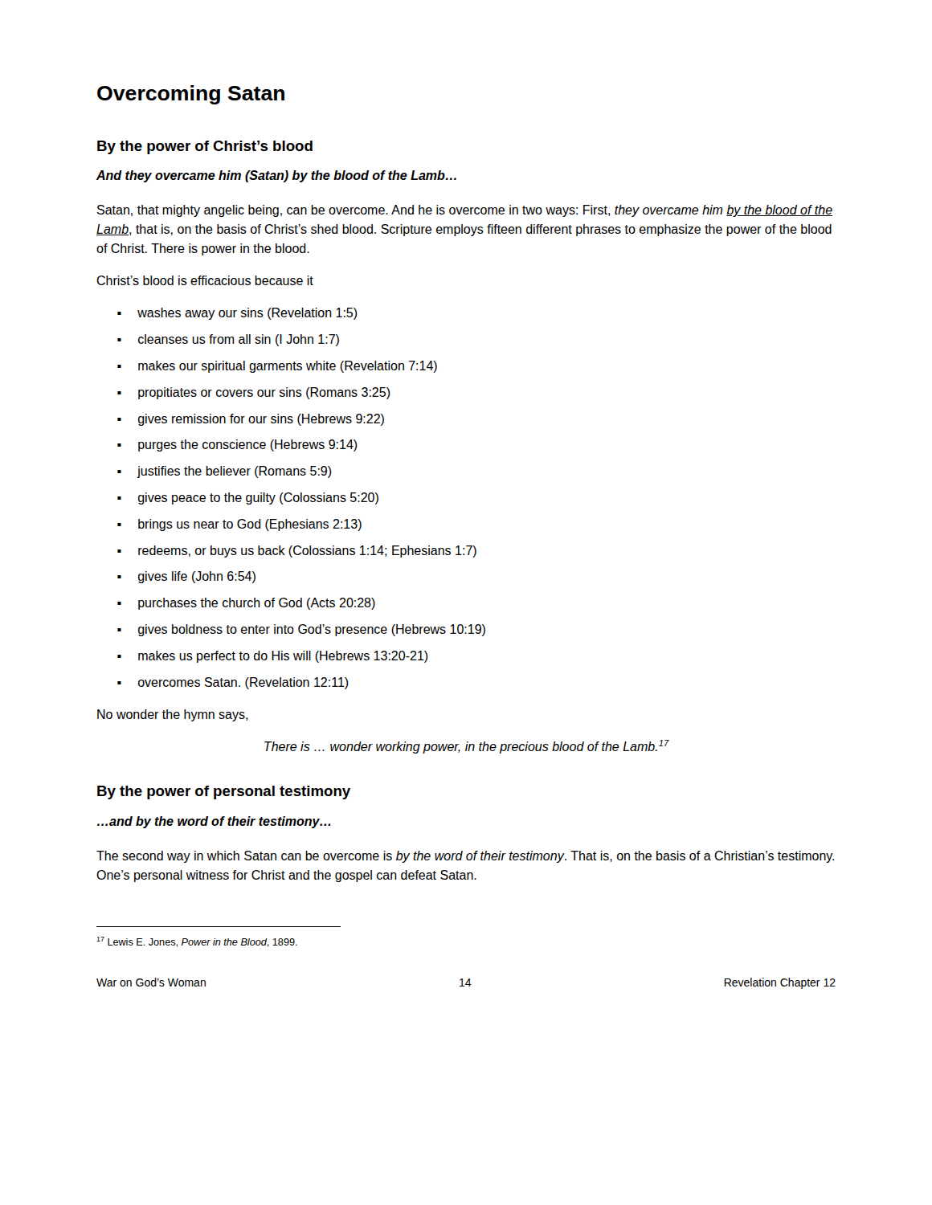Overcoming Satan
By the power of Christ’s blood
And they overcame him (Satan) by the blood of the Lamb…
Satan, that mighty angelic being, can be overcome. And he is overcome in two ways: First, they overcame him by the blood of the Lamb, that is, on the basis of Christ’s shed blood. Scripture employs fifteen different phrases to emphasize the power of the blood of Christ. There is power in the blood.
Christ’s blood is efficacious because it
washes away our sins (Revelation 1:5)
cleanses us from all sin (I John 1:7)
makes our spiritual garments white (Revelation 7:14)
propitiates or covers our sins (Romans 3:25)
gives remission for our sins (Hebrews 9:22)
purges the conscience (Hebrews 9:14)
justifies the believer (Romans 5:9)
gives peace to the guilty (Colossians 5:20)
brings us near to God (Ephesians 2:13)
redeems, or buys us back (Colossians 1:14; Ephesians 1:7)
gives life (John 6:54)
purchases the church of God (Acts 20:28)
gives boldness to enter into God’s presence (Hebrews 10:19)
makes us perfect to do His will (Hebrews 13:20-21)
overcomes Satan. (Revelation 12:11)
No wonder the hymn says,
There is … wonder working power, in the precious blood of the Lamb.17
By the power of personal testimony
…and by the word of their testimony…
The second way in which Satan can be overcome is by the word of their testimony. That is, on the basis of a Christian’s testimony. One’s personal witness for Christ and the gospel can defeat Satan.
17 Lewis E. Jones, Power in the Blood, 1899.
War on God’s Woman 14 Revelation Chapter 12